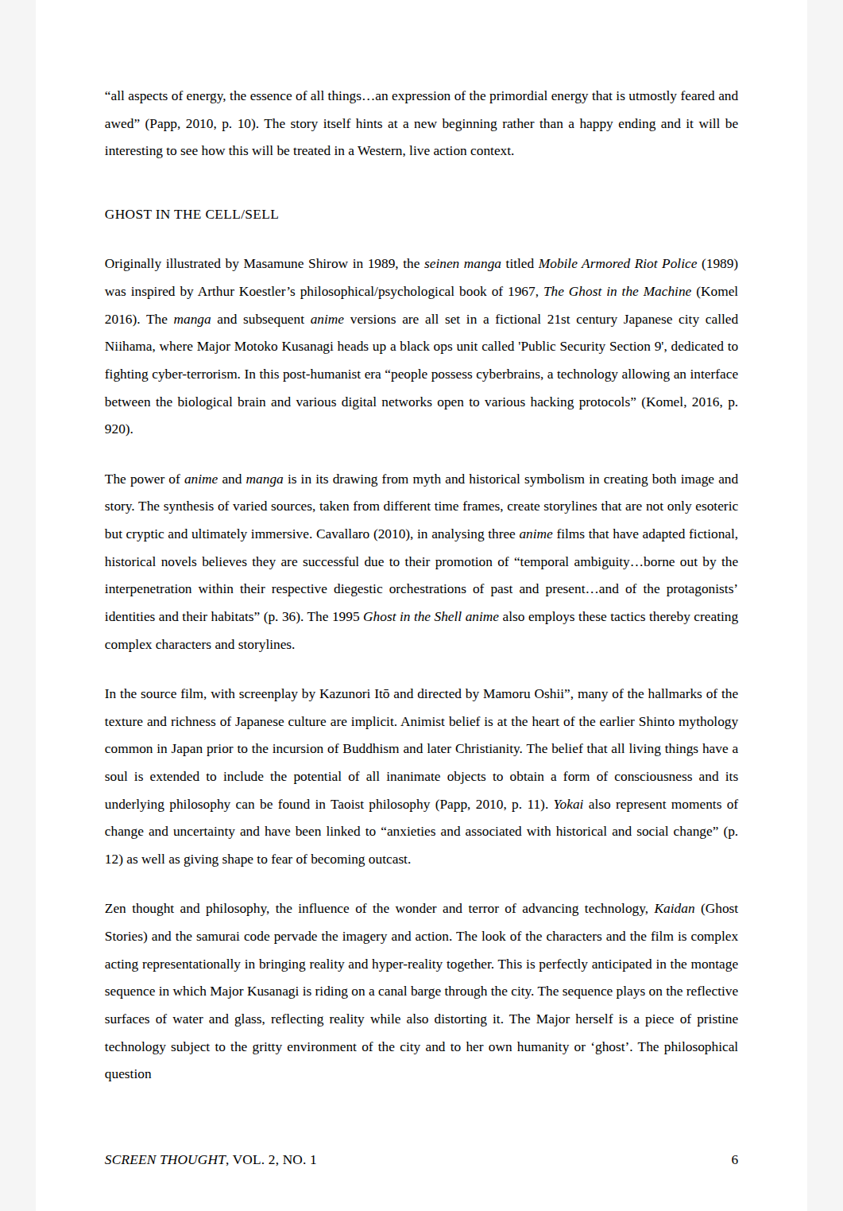“all aspects of energy, the essence of all things…an expression of the primordial energy that is utmostly feared and awed” (Papp, 2010, p. 10). The story itself hints at a new beginning rather than a happy ending and it will be interesting to see how this will be treated in a Western, live action context.
Ghost in the Cell/Sell
Originally illustrated by Masamune Shirow in 1989, the seinen manga titled Mobile Armored Riot Police (1989) was inspired by Arthur Koestler’s philosophical/psychological book of 1967, The Ghost in the Machine (Komel 2016). The manga and subsequent anime versions are all set in a fictional 21st century Japanese city called Niihama, where Major Motoko Kusanagi heads up a black ops unit called 'Public Security Section 9', dedicated to fighting cyber-terrorism. In this post-humanist era “people possess cyberbrains, a technology allowing an interface between the biological brain and various digital networks open to various hacking protocols” (Komel, 2016, p. 920).
The power of anime and manga is in its drawing from myth and historical symbolism in creating both image and story. The synthesis of varied sources, taken from different time frames, create storylines that are not only esoteric but cryptic and ultimately immersive. Cavallaro (2010), in analysing three anime films that have adapted fictional, historical novels believes they are successful due to their promotion of “temporal ambiguity…borne out by the interpenetration within their respective diegestic orchestrations of past and present…and of the protagonists’ identities and their habitats” (p. 36). The 1995 Ghost in the Shell anime also employs these tactics thereby creating complex characters and storylines.
In the source film, with screenplay by Kazunori Itō and directed by Mamoru Oshii”, many of the hallmarks of the texture and richness of Japanese culture are implicit. Animist belief is at the heart of the earlier Shinto mythology common in Japan prior to the incursion of Buddhism and later Christianity. The belief that all living things have a soul is extended to include the potential of all inanimate objects to obtain a form of consciousness and its underlying philosophy can be found in Taoist philosophy (Papp, 2010, p. 11). Yokai also represent moments of change and uncertainty and have been linked to “anxieties and associated with historical and social change” (p. 12) as well as giving shape to fear of becoming outcast.
Zen thought and philosophy, the influence of the wonder and terror of advancing technology, Kaidan (Ghost Stories) and the samurai code pervade the imagery and action. The look of the characters and the film is complex acting representationally in bringing reality and hyper-reality together. This is perfectly anticipated in the montage sequence in which Major Kusanagi is riding on a canal barge through the city. The sequence plays on the reflective surfaces of water and glass, reflecting reality while also distorting it. The Major herself is a piece of pristine technology subject to the gritty environment of the city and to her own humanity or ‘ghost’. The philosophical question
Screen Thought, Vol. 2, No. 1 6